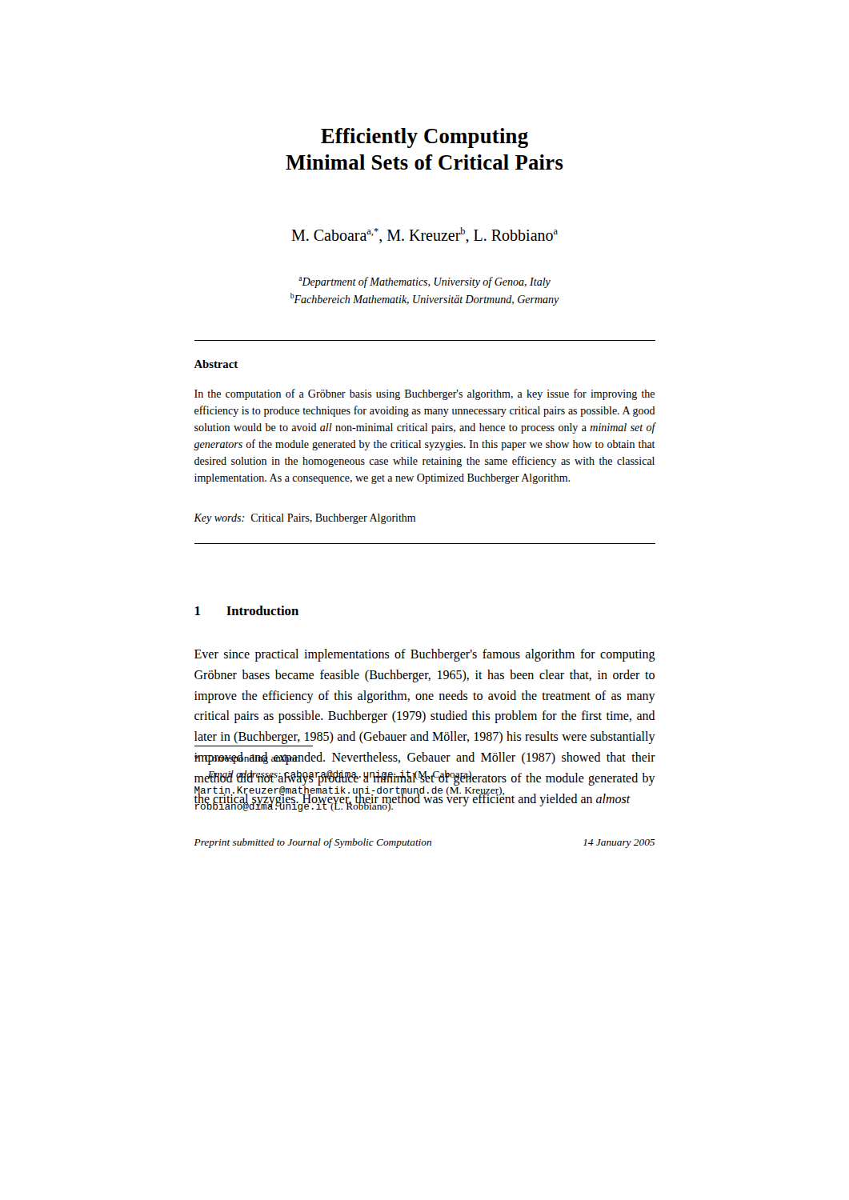Efficiently Computing
Minimal Sets of Critical Pairs
M. Caboaraa,*, M. Kreuzerb, L. Robbianoa
aDepartment of Mathematics, University of Genoa, Italy
bFachbereich Mathematik, Universität Dortmund, Germany
Abstract
In the computation of a Gröbner basis using Buchberger's algorithm, a key issue for improving the efficiency is to produce techniques for avoiding as many unnecessary critical pairs as possible. A good solution would be to avoid all non-minimal critical pairs, and hence to process only a minimal set of generators of the module generated by the critical syzygies. In this paper we show how to obtain that desired solution in the homogeneous case while retaining the same efficiency as with the classical implementation. As a consequence, we get a new Optimized Buchberger Algorithm.
Key words: Critical Pairs, Buchberger Algorithm
1 Introduction
Ever since practical implementations of Buchberger's famous algorithm for computing Gröbner bases became feasible (Buchberger, 1965), it has been clear that, in order to improve the efficiency of this algorithm, one needs to avoid the treatment of as many critical pairs as possible. Buchberger (1979) studied this problem for the first time, and later in (Buchberger, 1985) and (Gebauer and Möller, 1987) his results were substantially improved and expanded. Nevertheless, Gebauer and Möller (1987) showed that their method did not always produce a minimal set of generators of the module generated by the critical syzygies. However, their method was very efficient and yielded an almost
* Corresponding author.
Email addresses: caboara@dima.unige.it (M. Caboara),
Martin.Kreuzer@mathematik.uni-dortmund.de (M. Kreuzer),
robbiano@dima.unige.it (L. Robbiano).
Preprint submitted to Journal of Symbolic Computation 14 January 2005